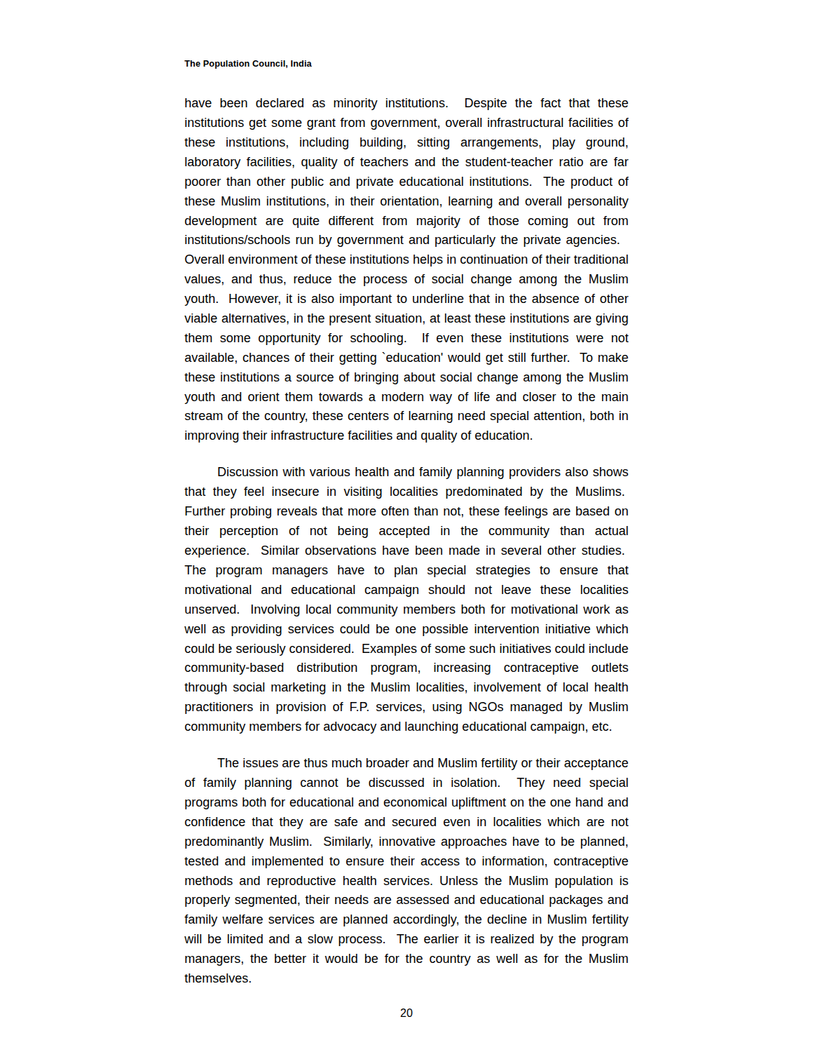The Population Council, India
have been declared as minority institutions. Despite the fact that these institutions get some grant from government, overall infrastructural facilities of these institutions, including building, sitting arrangements, play ground, laboratory facilities, quality of teachers and the student-teacher ratio are far poorer than other public and private educational institutions. The product of these Muslim institutions, in their orientation, learning and overall personality development are quite different from majority of those coming out from institutions/schools run by government and particularly the private agencies. Overall environment of these institutions helps in continuation of their traditional values, and thus, reduce the process of social change among the Muslim youth. However, it is also important to underline that in the absence of other viable alternatives, in the present situation, at least these institutions are giving them some opportunity for schooling. If even these institutions were not available, chances of their getting `education' would get still further. To make these institutions a source of bringing about social change among the Muslim youth and orient them towards a modern way of life and closer to the main stream of the country, these centers of learning need special attention, both in improving their infrastructure facilities and quality of education.
Discussion with various health and family planning providers also shows that they feel insecure in visiting localities predominated by the Muslims. Further probing reveals that more often than not, these feelings are based on their perception of not being accepted in the community than actual experience. Similar observations have been made in several other studies. The program managers have to plan special strategies to ensure that motivational and educational campaign should not leave these localities unserved. Involving local community members both for motivational work as well as providing services could be one possible intervention initiative which could be seriously considered. Examples of some such initiatives could include community-based distribution program, increasing contraceptive outlets through social marketing in the Muslim localities, involvement of local health practitioners in provision of F.P. services, using NGOs managed by Muslim community members for advocacy and launching educational campaign, etc.
The issues are thus much broader and Muslim fertility or their acceptance of family planning cannot be discussed in isolation. They need special programs both for educational and economical upliftment on the one hand and confidence that they are safe and secured even in localities which are not predominantly Muslim. Similarly, innovative approaches have to be planned, tested and implemented to ensure their access to information, contraceptive methods and reproductive health services. Unless the Muslim population is properly segmented, their needs are assessed and educational packages and family welfare services are planned accordingly, the decline in Muslim fertility will be limited and a slow process. The earlier it is realized by the program managers, the better it would be for the country as well as for the Muslim themselves.
20